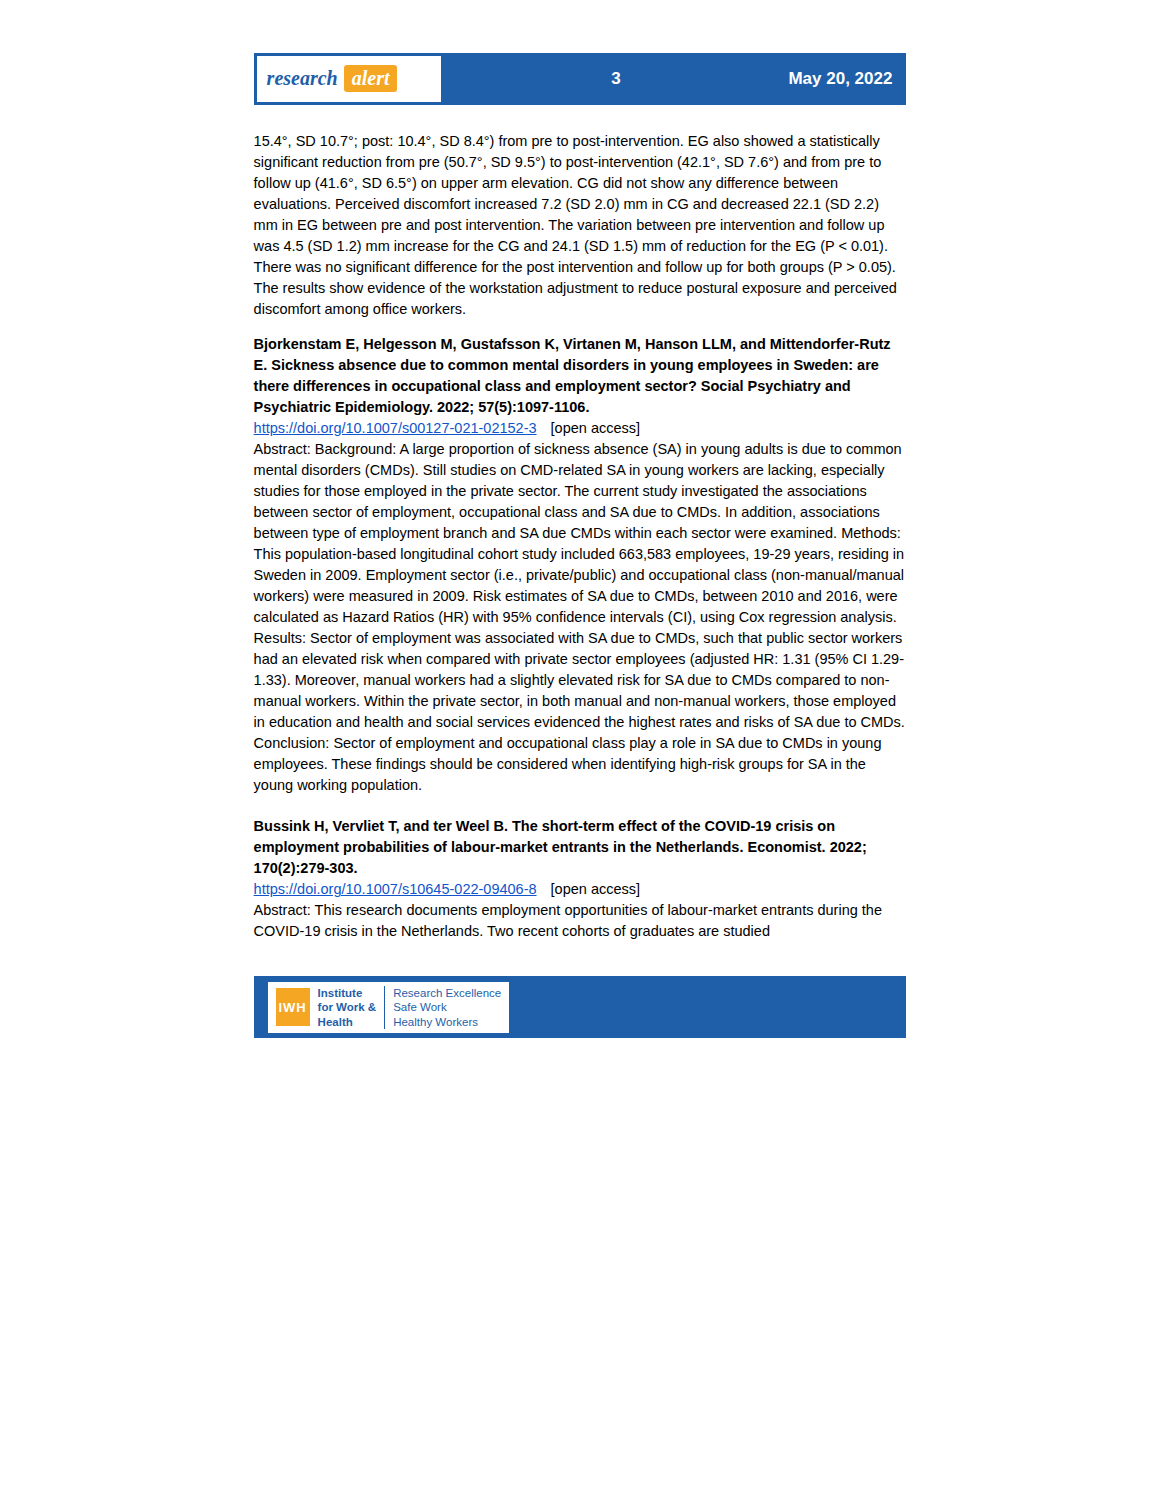research alert
3
May 20, 2022
15.4°, SD 10.7°; post: 10.4°, SD 8.4°) from pre to post-intervention. EG also showed a statistically significant reduction from pre (50.7°, SD 9.5°) to post-intervention (42.1°, SD 7.6°) and from pre to follow up (41.6°, SD 6.5°) on upper arm elevation. CG did not show any difference between evaluations. Perceived discomfort increased 7.2 (SD 2.0) mm in CG and decreased 22.1 (SD 2.2) mm in EG between pre and post intervention. The variation between pre intervention and follow up was 4.5 (SD 1.2) mm increase for the CG and 24.1 (SD 1.5) mm of reduction for the EG (P < 0.01). There was no significant difference for the post intervention and follow up for both groups (P > 0.05). The results show evidence of the workstation adjustment to reduce postural exposure and perceived discomfort among office workers.
Bjorkenstam E, Helgesson M, Gustafsson K, Virtanen M, Hanson LLM, and Mittendorfer-Rutz E. Sickness absence due to common mental disorders in young employees in Sweden: are there differences in occupational class and employment sector? Social Psychiatry and Psychiatric Epidemiology. 2022; 57(5):1097-1106.
https://doi.org/10.1007/s00127-021-02152-3[open access]
Abstract: Background: A large proportion of sickness absence (SA) in young adults is due to common mental disorders (CMDs). Still studies on CMD-related SA in young workers are lacking, especially studies for those employed in the private sector. The current study investigated the associations between sector of employment, occupational class and SA due to CMDs. In addition, associations between type of employment branch and SA due CMDs within each sector were examined. Methods: This population-based longitudinal cohort study included 663,583 employees, 19-29 years, residing in Sweden in 2009. Employment sector (i.e., private/public) and occupational class (non-manual/manual workers) were measured in 2009. Risk estimates of SA due to CMDs, between 2010 and 2016, were calculated as Hazard Ratios (HR) with 95% confidence intervals (CI), using Cox regression analysis. Results: Sector of employment was associated with SA due to CMDs, such that public sector workers had an elevated risk when compared with private sector employees (adjusted HR: 1.31 (95% CI 1.29-1.33). Moreover, manual workers had a slightly elevated risk for SA due to CMDs compared to non-manual workers. Within the private sector, in both manual and non-manual workers, those employed in education and health and social services evidenced the highest rates and risks of SA due to CMDs. Conclusion: Sector of employment and occupational class play a role in SA due to CMDs in young employees. These findings should be considered when identifying high-risk groups for SA in the young working population.
Bussink H, Vervliet T, and ter Weel B. The short-term effect of the COVID-19 crisis on employment probabilities of labour-market entrants in the Netherlands. Economist. 2022; 170(2):279-303.
https://doi.org/10.1007/s10645-022-09406-8[open access]
Abstract: This research documents employment opportunities of labour-market entrants during the COVID-19 crisis in the Netherlands. Two recent cohorts of graduates are studied
IWH
Institute
for Work &
Health
Research Excellence
Safe Work
Healthy Workers